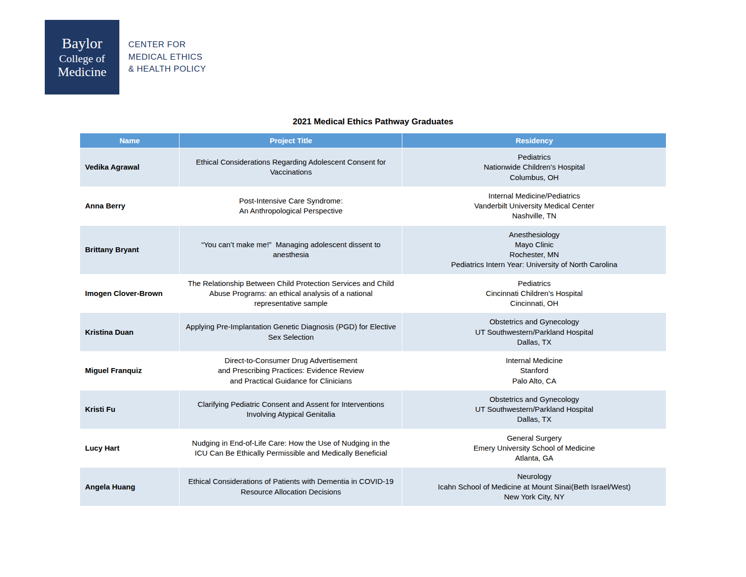Baylor College of Medicine
Center for
Medical Ethics
& Health Policy
2021 Medical Ethics Pathway Graduates
| Name | Project Title | Residency |
| --- | --- | --- |
| Vedika Agrawal | Ethical Considerations Regarding Adolescent Consent for Vaccinations | Pediatrics Nationwide Children’s Hospital Columbus, OH |
| Anna Berry | Post-Intensive Care Syndrome: An Anthropological Perspective | Internal Medicine/Pediatrics Vanderbilt University Medical Center Nashville, TN |
| Brittany Bryant | “You can’t make me!” Managing adolescent dissent to anesthesia | Anesthesiology Mayo Clinic Rochester, MN Pediatrics Intern Year: University of North Carolina |
| Imogen Clover-Brown | The Relationship Between Child Protection Services and Child Abuse Programs: an ethical analysis of a national representative sample | Pediatrics Cincinnati Children’s Hospital Cincinnati, OH |
| Kristina Duan | Applying Pre-Implantation Genetic Diagnosis (PGD) for Elective Sex Selection | Obstetrics and Gynecology UT Southwestern/Parkland Hospital Dallas, TX |
| Miguel Franquiz | Direct-to-Consumer Drug Advertisement and Prescribing Practices: Evidence Review and Practical Guidance for Clinicians | Internal Medicine Stanford Palo Alto, CA |
| Kristi Fu | Clarifying Pediatric Consent and Assent for Interventions Involving Atypical Genitalia | Obstetrics and Gynecology UT Southwestern/Parkland Hospital Dallas, TX |
| Lucy Hart | Nudging in End-of-Life Care: How the Use of Nudging in the ICU Can Be Ethically Permissible and Medically Beneficial | General Surgery Emery University School of Medicine Atlanta, GA |
| Angela Huang | Ethical Considerations of Patients with Dementia in COVID-19 Resource Allocation Decisions | Neurology Icahn School of Medicine at Mount Sinai(Beth Israel/West) New York City, NY |